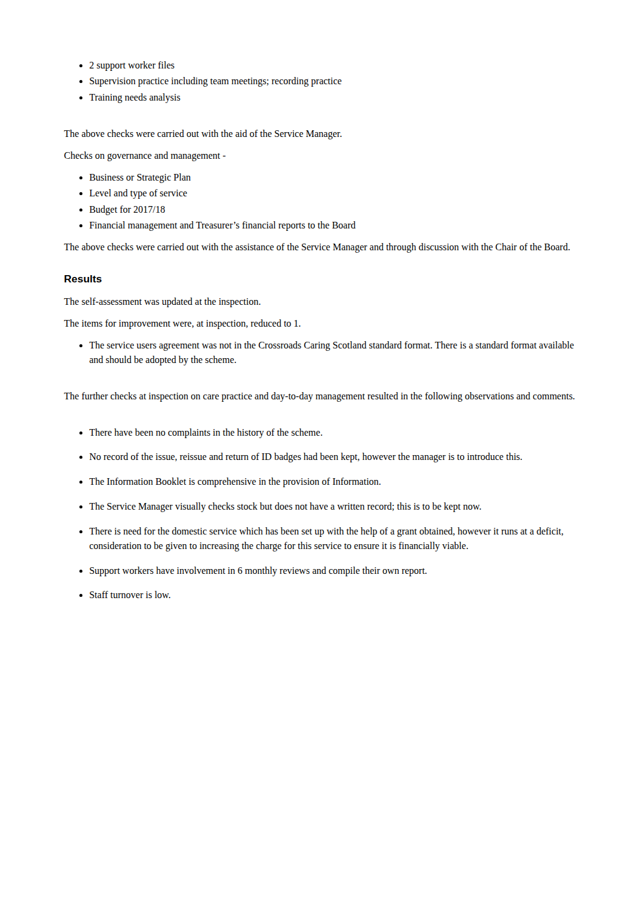2 support worker files
Supervision practice including team meetings; recording practice
Training needs analysis
The above checks were carried out with the aid of the Service Manager.
Checks on governance and management -
Business or Strategic Plan
Level and type of service
Budget for 2017/18
Financial management and Treasurer’s financial reports to the Board
The above checks were carried out with the assistance of the Service Manager and through discussion with the Chair of the Board.
Results
The self-assessment was updated at the inspection.
The items for improvement were, at inspection, reduced to 1.
The service users agreement was not in the Crossroads Caring Scotland standard format. There is a standard format available and should be adopted by the scheme.
The further checks at inspection on care practice and day-to-day management resulted in the following observations and comments.
There have been no complaints in the history of the scheme.
No record of the issue, reissue and return of ID badges had been kept, however the manager is to introduce this.
The Information Booklet is comprehensive in the provision of Information.
The Service Manager visually checks stock but does not have a written record; this is to be kept now.
There is need for the domestic service which has been set up with the help of a grant obtained, however it runs at a deficit, consideration to be given to increasing the charge for this service to ensure it is financially viable.
Support workers have involvement in 6 monthly reviews and compile their own report.
Staff turnover is low.